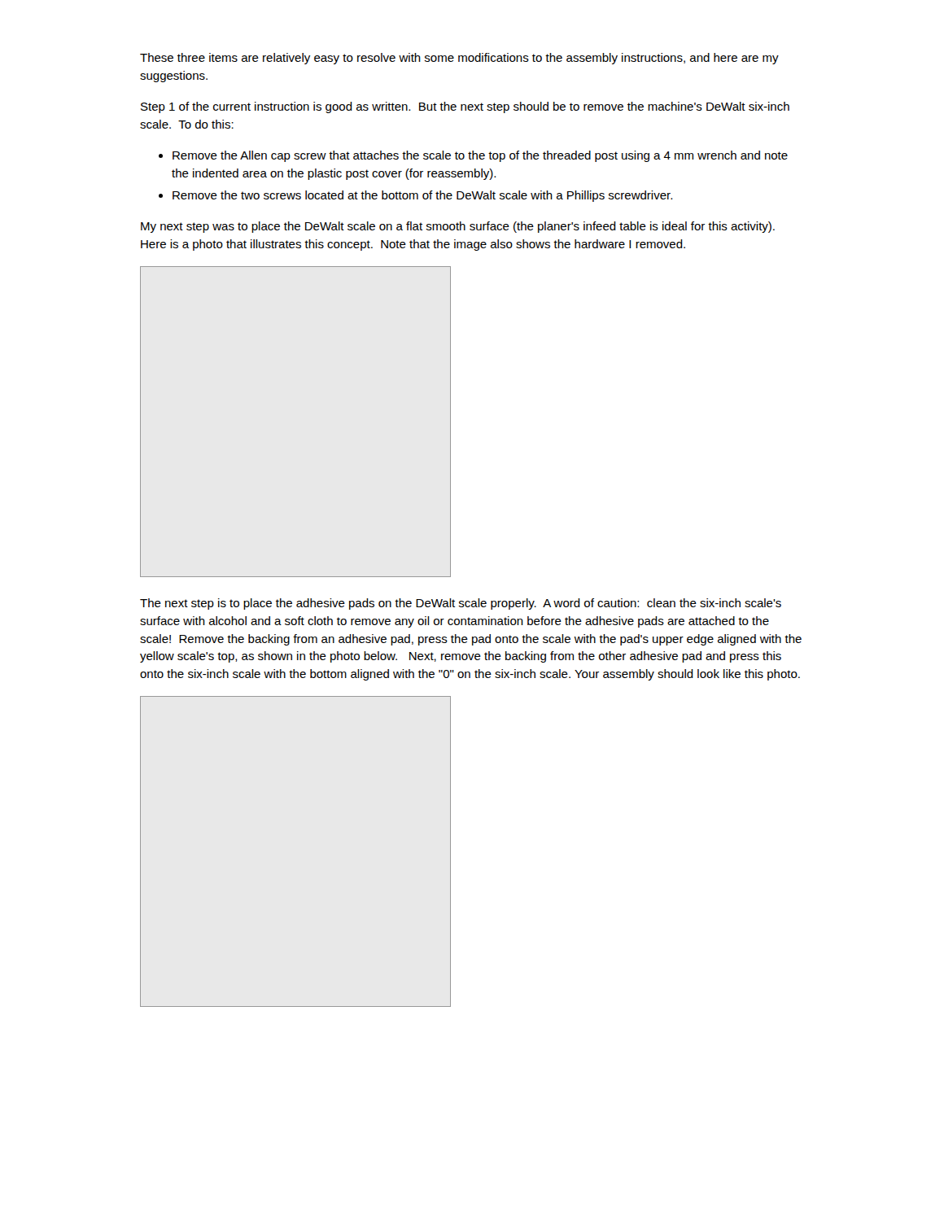These three items are relatively easy to resolve with some modifications to the assembly instructions, and here are my suggestions.
Step 1 of the current instruction is good as written. But the next step should be to remove the machine's DeWalt six-inch scale. To do this:
Remove the Allen cap screw that attaches the scale to the top of the threaded post using a 4 mm wrench and note the indented area on the plastic post cover (for reassembly).
Remove the two screws located at the bottom of the DeWalt scale with a Phillips screwdriver.
My next step was to place the DeWalt scale on a flat smooth surface (the planer's infeed table is ideal for this activity). Here is a photo that illustrates this concept. Note that the image also shows the hardware I removed.
The next step is to place the adhesive pads on the DeWalt scale properly. A word of caution: clean the six-inch scale's surface with alcohol and a soft cloth to remove any oil or contamination before the adhesive pads are attached to the scale! Remove the backing from an adhesive pad, press the pad onto the scale with the pad's upper edge aligned with the yellow scale's top, as shown in the photo below. Next, remove the backing from the other adhesive pad and press this onto the six-inch scale with the bottom aligned with the "0" on the six-inch scale. Your assembly should look like this photo.